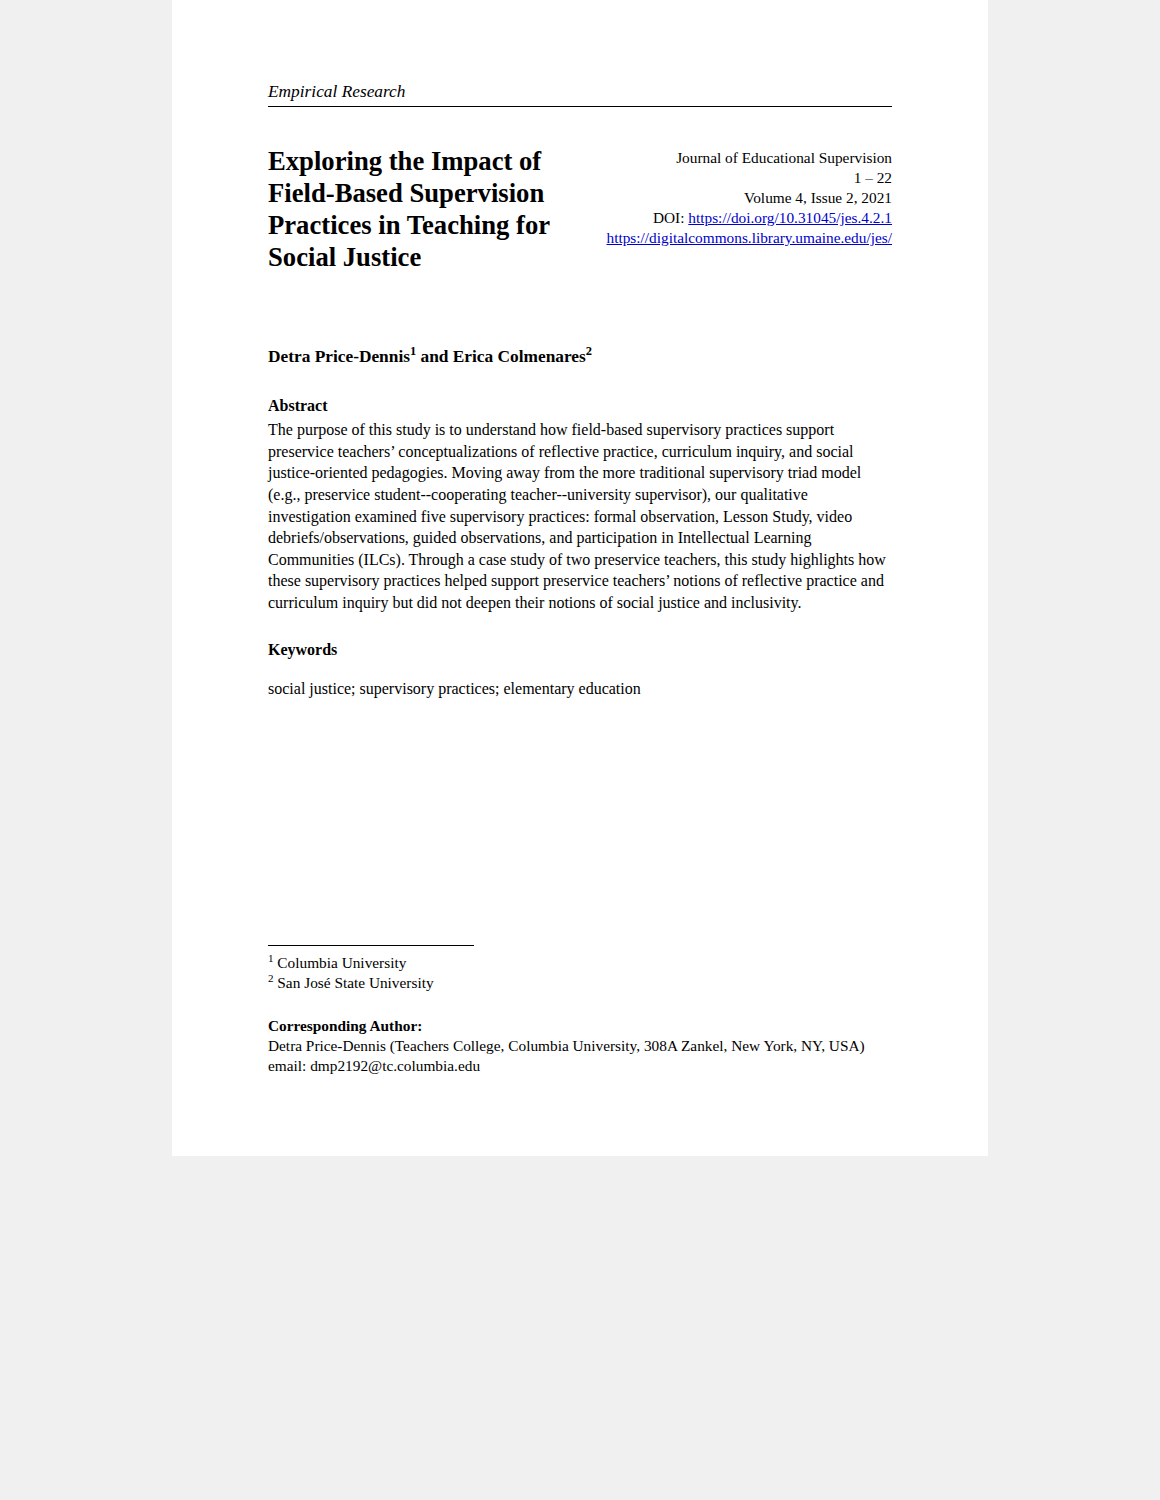Empirical Research
Exploring the Impact of Field-Based Supervision Practices in Teaching for Social Justice
Journal of Educational Supervision
1 – 22
Volume 4, Issue 2, 2021
DOI: https://doi.org/10.31045/jes.4.2.1
https://digitalcommons.library.umaine.edu/jes/
Detra Price-Dennis1 and Erica Colmenares2
Abstract
The purpose of this study is to understand how field-based supervisory practices support preservice teachers’ conceptualizations of reflective practice, curriculum inquiry, and social justice-oriented pedagogies. Moving away from the more traditional supervisory triad model (e.g., preservice student--cooperating teacher--university supervisor), our qualitative investigation examined five supervisory practices: formal observation, Lesson Study, video debriefs/observations, guided observations, and participation in Intellectual Learning Communities (ILCs). Through a case study of two preservice teachers, this study highlights how these supervisory practices helped support preservice teachers’ notions of reflective practice and curriculum inquiry but did not deepen their notions of social justice and inclusivity.
Keywords
social justice; supervisory practices; elementary education
1 Columbia University
2 San José State University
Corresponding Author:
Detra Price-Dennis (Teachers College, Columbia University, 308A Zankel, New York, NY, USA)
email: dmp2192@tc.columbia.edu